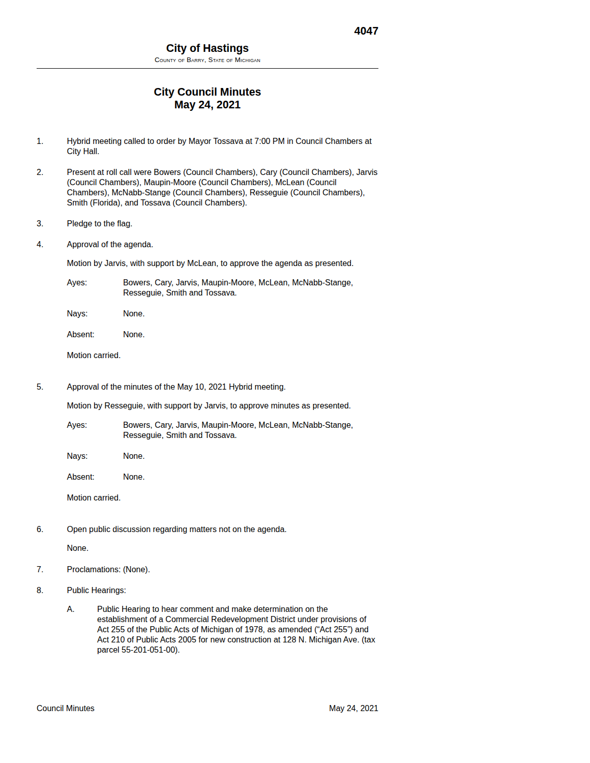4047
City of Hastings
County of Barry, State of Michigan
City Council Minutes
May 24, 2021
| 1. | Hybrid meeting called to order by Mayor Tossava at 7:00 PM in Council Chambers at City Hall. |
| 2. | Present at roll call were Bowers (Council Chambers), Cary (Council Chambers), Jarvis (Council Chambers), Maupin-Moore (Council Chambers), McLean (Council Chambers), McNabb-Stange (Council Chambers), Resseguie (Council Chambers), Smith (Florida), and Tossava (Council Chambers). |
| 3. | Pledge to the flag. |
| 4. | Approval of the agenda. Motion by Jarvis, with support by McLean, to approve the agenda as presented. / Ayes: / Bowers, Cary, Jarvis, Maupin-Moore, McLean, McNabb-Stange, Resseguie, Smith and Tossava. / / Nays: / None. / / Absent: / None. / / Motion carried. / |
| 5. | Approval of the minutes of the May 10, 2021 Hybrid meeting. Motion by Resseguie, with support by Jarvis, to approve minutes as presented. / Ayes: / Bowers, Cary, Jarvis, Maupin-Moore, McLean, McNabb-Stange, Resseguie, Smith and Tossava. / / Nays: / None. / / Absent: / None. / / Motion carried. / |
| 6. | Open public discussion regarding matters not on the agenda. None. |
| 7. | Proclamations: (None). |
| 8. | Public Hearings: / A. / Public Hearing to hear comment and make determination on the establishment of a Commercial Redevelopment District under provisions of Act 255 of the Public Acts of Michigan of 1978, as amended (“Act 255”) and Act 210 of Public Acts 2005 for new construction at 128 N. Michigan Ave. (tax parcel 55-201-051-00). / |
Council Minutes May 24, 2021